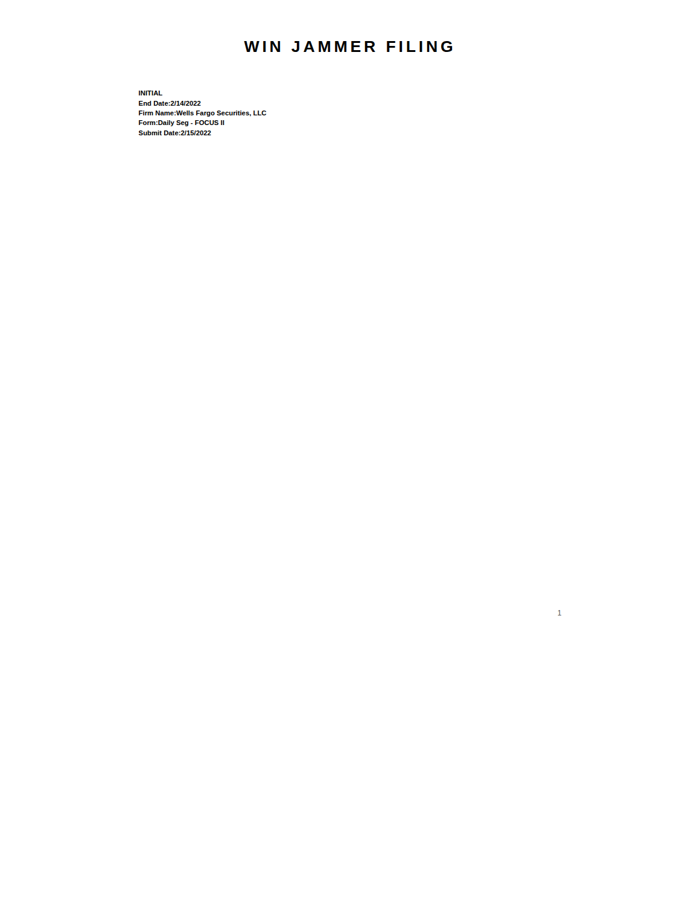WIN JAMMER FILING
INITIAL
End Date:2/14/2022
Firm Name:Wells Fargo Securities, LLC
Form:Daily Seg - FOCUS II
Submit Date:2/15/2022
1